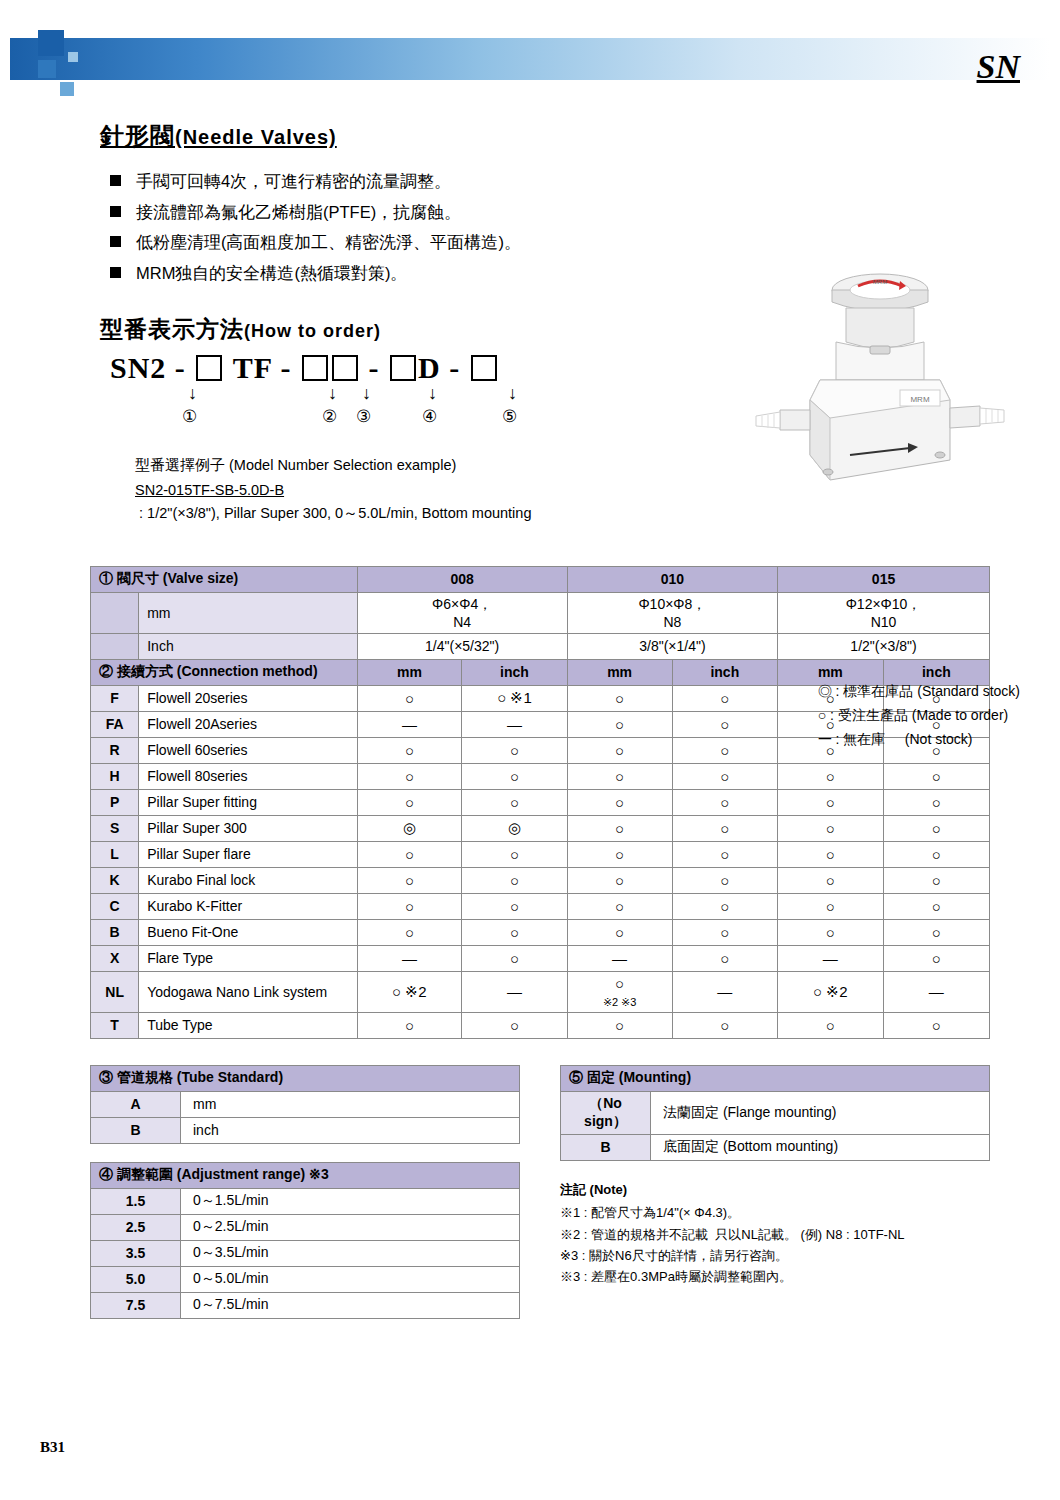SN
MRM MRM
針形閥(Needle Valves)
手閥可回轉4次，可進行精密的流量調整。
接流體部為氟化乙烯樹脂(PTFE)，抗腐蝕。
低粉塵清理(高面粗度加工、精密洗淨、平面構造)。
MRM独自的安全構造(熱循環對策)。
型番表示方法(How to order)
SN2 - TF - - D -
↓ ↓ ↓ ↓ ↓
① ② ③ ④ ⑤
型番選擇例子 (Model Number Selection example)
SN2-015TF-SB-5.0D-B
: 1/2"(×3/8"), Pillar Super 300, 0～5.0L/min, Bottom mounting
◎ : 標準在庫品 (Standard stock)
○ : 受注生產品 (Made to order)
一 : 無在庫 (Not stock)
| ① 閥尺寸 (Valve size) | 008 | 010 | 015 |
| | mm | Φ6×Φ4， N4 | Φ10×Φ8， N8 | Φ12×Φ10， N10 |
| | Inch | 1/4"(×5/32") | 3/8"(×1/4") | 1/2"(×3/8") |
| ② 接續方式 (Connection method) | mm | inch | mm | inch | mm | inch |
| F | Flowell 20series | ○ | ○ ※1 | ○ | ○ | ○ | ○ |
| FA | Flowell 20Aseries | — | — | ○ | ○ | ○ | ○ |
| R | Flowell 60series | ○ | ○ | ○ | ○ | ○ | ○ |
| H | Flowell 80series | ○ | ○ | ○ | ○ | ○ | ○ |
| P | Pillar Super fitting | ○ | ○ | ○ | ○ | ○ | ○ |
| S | Pillar Super 300 | ◎ | ◎ | ○ | ○ | ○ | ○ |
| L | Pillar Super flare | ○ | ○ | ○ | ○ | ○ | ○ |
| K | Kurabo Final lock | ○ | ○ | ○ | ○ | ○ | ○ |
| C | Kurabo K-Fitter | ○ | ○ | ○ | ○ | ○ | ○ |
| B | Bueno Fit-One | ○ | ○ | ○ | ○ | ○ | ○ |
| X | Flare Type | — | ○ | — | ○ | — | ○ |
| NL | Yodogawa Nano Link system | ○ ※2 | — | ○ ※2 ※3 | — | ○ ※2 | — |
| T | Tube Type | ○ | ○ | ○ | ○ | ○ | ○ |
| ③ 管道規格 (Tube Standard) |
| A | mm |
| B | inch |
| ④ 調整範圍 (Adjustment range) ※3 |
| 1.5 | 0～1.5L/min |
| 2.5 | 0～2.5L/min |
| 3.5 | 0～3.5L/min |
| 5.0 | 0～5.0L/min |
| 7.5 | 0～7.5L/min |
| ⑤ 固定 (Mounting) |
| （No sign） | 法蘭固定 (Flange mounting) |
| B | 底面固定 (Bottom mounting) |
注記 (Note)
※1 : 配管尺寸為1/4"(× Φ4.3)。
※2 : 管道的規格并不記載 只以NL記載。 (例) N8 : 10TF-NL
※3 : 關於N6尺寸的詳情，請另行咨詢。
※3 : 差壓在0.3MPa時屬於調整範圍內。
B31